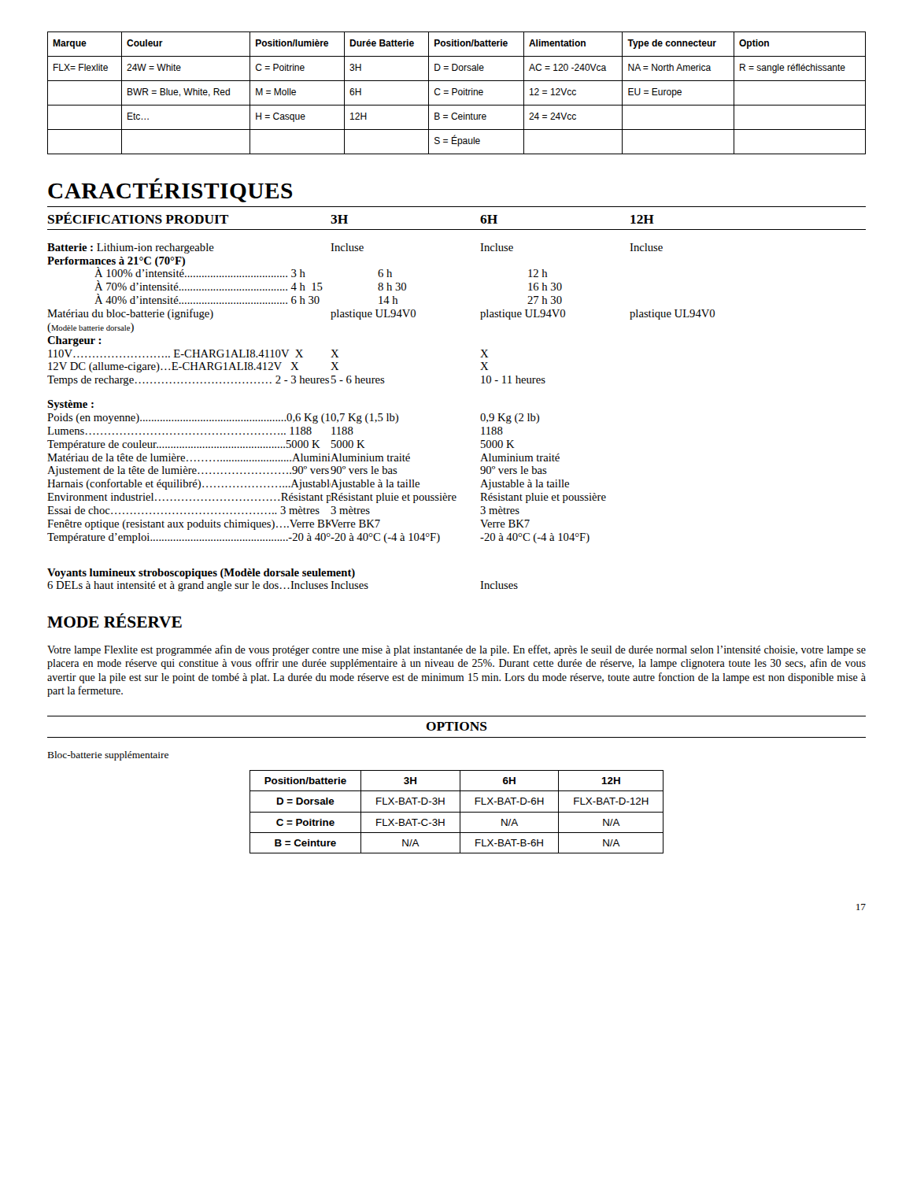| Marque | Couleur | Position/lumière | Durée Batterie | Position/batterie | Alimentation | Type de connecteur | Option |
| --- | --- | --- | --- | --- | --- | --- | --- |
| FLX= Flexlite | 24W = White | C = Poitrine | 3H | D = Dorsale | AC = 120 -240Vca | NA = North America | R = sangle réfléchissante |
| | BWR = Blue, White, Red | M = Molle | 6H | C = Poitrine | 12 = 12Vcc | EU = Europe | |
| | Etc… | H = Casque | 12H | B = Ceinture | 24 = 24Vcc | | |
| | | | | S = Épaule | | | |
CARACTÉRISTIQUES
SPÉCIFICATIONS PRODUIT
3H
6H
12H
Batterie : Lithium-ion rechargeable
Incluse
Incluse
Incluse
Performances à 21°C (70°F)
À 100% d’intensité.................................... 3 h
6 h
12 h
À 70% d’intensité...................................... 4 h 15
8 h 30
16 h 30
À 40% d’intensité...................................... 6 h 30
14 h
27 h 30
Matériau du bloc-batterie (ignifuge)
plastique UL94V0
plastique UL94V0
plastique UL94V0
(Modèle batterie dorsale)
Chargeur :
110V…………………….. E-CHARG1ALI8.4110V X
X
X
12V DC (allume-cigare)…E-CHARG1ALI8.412V X
X
X
Temps de recharge……………………………… 2 - 3 heures
5 - 6 heures
10 - 11 heures
Système :
Poids (en moyenne)...................................................0,6 Kg (1,3 lb)
0,7 Kg (1,5 lb)
0,9 Kg (2 lb)
Lumens…………………………………………….. 1188
1188
1188
Température de couleur.............................................5000 K
5000 K
5000 K
Matériau de la tête de lumière……….........................Aluminium traité
Aluminium traité
Aluminium traité
Ajustement de la tête de lumière…………………….90º vers le bas
90º vers le bas
90º vers le bas
Harnais (confortable et équilibré)…………………...Ajustable à la taille
Ajustable à la taille
Ajustable à la taille
Environment industriel……………………………Résistant pluie et poussière
Résistant pluie et poussière
Résistant pluie et poussière
Essai de choc…………………………………….. 3 mètres
3 mètres
3 mètres
Fenêtre optique (resistant aux poduits chimiques)….Verre BK7
Verre BK7
Verre BK7
Température d’emploi................................................-20 à 40°C (-4 à 104°F)
-20 à 40°C (-4 à 104°F)
-20 à 40°C (-4 à 104°F)
Voyants lumineux stroboscopiques (Modèle dorsale seulement)
6 DELs à haut intensité et à grand angle sur le dos…Incluses
Incluses
Incluses
MODE RÉSERVE
Votre lampe Flexlite est programmée afin de vous protéger contre une mise à plat instantanée de la pile. En effet, après le seuil de durée normal selon l’intensité choisie, votre lampe se placera en mode réserve qui constitue à vous offrir une durée supplémentaire à un niveau de 25%. Durant cette durée de réserve, la lampe clignotera toute les 30 secs, afin de vous avertir que la pile est sur le point de tombé à plat. La durée du mode réserve est de minimum 15 min. Lors du mode réserve, toute autre fonction de la lampe est non disponible mise à part la fermeture.
OPTIONS
Bloc-batterie supplémentaire
| Position/batterie | 3H | 6H | 12H |
| --- | --- | --- | --- |
| D = Dorsale | FLX-BAT-D-3H | FLX-BAT-D-6H | FLX-BAT-D-12H |
| C = Poitrine | FLX-BAT-C-3H | N/A | N/A |
| B = Ceinture | N/A | FLX-BAT-B-6H | N/A |
17